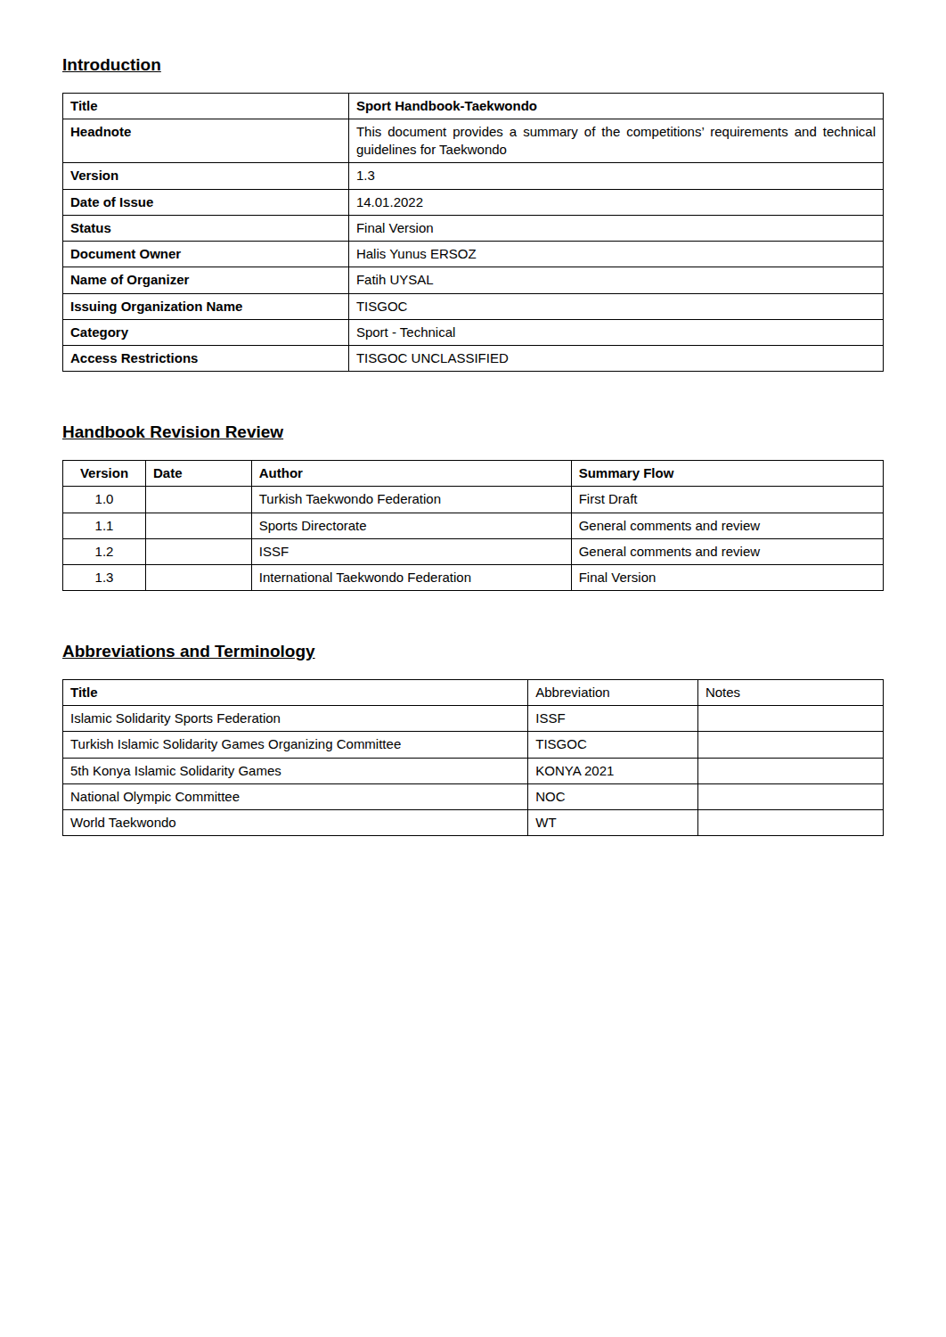Introduction
| Title | Sport Handbook-Taekwondo |
| Headnote | This document provides a summary of the competitions’ requirements and technical guidelines for Taekwondo |
| Version | 1.3 |
| Date of Issue | 14.01.2022 |
| Status | Final Version |
| Document Owner | Halis Yunus ERSOZ |
| Name of Organizer | Fatih UYSAL |
| Issuing Organization Name | TISGOC |
| Category | Sport - Technical |
| Access Restrictions | TISGOC UNCLASSIFIED |
Handbook Revision Review
| Version | Date | Author | Summary Flow |
| 1.0 | | Turkish Taekwondo Federation | First Draft |
| 1.1 | | Sports Directorate | General comments and review |
| 1.2 | | ISSF | General comments and review |
| 1.3 | | International Taekwondo Federation | Final Version |
Abbreviations and Terminology
| Title | Abbreviation | Notes |
| Islamic Solidarity Sports Federation | ISSF | |
| Turkish Islamic Solidarity Games Organizing Committee | TISGOC | |
| 5th Konya Islamic Solidarity Games | KONYA 2021 | |
| National Olympic Committee | NOC | |
| World Taekwondo | WT | |